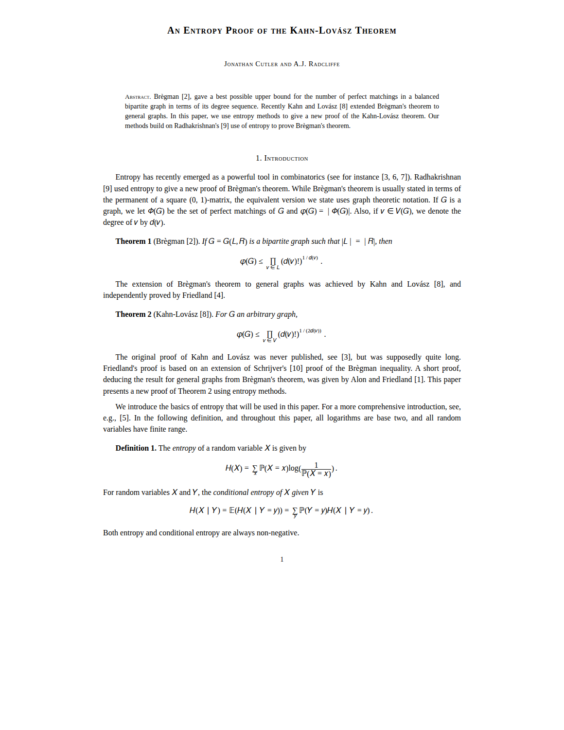An Entropy Proof of the Kahn-Lovász Theorem
Jonathan Cutler and A.J. Radcliffe
Abstract. Brègman [2], gave a best possible upper bound for the number of perfect matchings in a balanced bipartite graph in terms of its degree sequence. Recently Kahn and Lovász [8] extended Brègman's theorem to general graphs. In this paper, we use entropy methods to give a new proof of the Kahn-Lovász theorem. Our methods build on Radhakrishnan's [9] use of entropy to prove Brègman's theorem.
1. Introduction
Entropy has recently emerged as a powerful tool in combinatorics (see for instance [3, 6, 7]). Radhakrishnan [9] used entropy to give a new proof of Brègman's theorem. While Brègman's theorem is usually stated in terms of the permanent of a square (0, 1)-matrix, the equivalent version we state uses graph theoretic notation. If G is a graph, we let Φ(G) be the set of perfect matchings of G and φ(G)=|Φ(G)|. Also, if v∈V(G), we denote the degree of v by d(v).
Theorem 1 (Brègman [2]). If G=G(L,R) is a bipartite graph such that |L|=|R|, then
φ(G)≤ ∏v∈L (d(v)!)1/d(v) .
The extension of Brègman's theorem to general graphs was achieved by Kahn and Lovász [8], and independently proved by Friedland [4].
Theorem 2 (Kahn-Lovász [8]). For G an arbitrary graph,
φ(G)≤ ∏v∈V (d(v)!)1/(2d(v)) .
The original proof of Kahn and Lovász was never published, see [3], but was supposedly quite long. Friedland's proof is based on an extension of Schrijver's [10] proof of the Brègman inequality. A short proof, deducing the result for general graphs from Brègman's theorem, was given by Alon and Friedland [1]. This paper presents a new proof of Theorem 2 using entropy methods.
We introduce the basics of entropy that will be used in this paper. For a more comprehensive introduction, see, e.g., [5]. In the following definition, and throughout this paper, all logarithms are base two, and all random variables have finite range.
Definition 1. The entropy of a random variable X is given by
H(X)= ∑x ℙ(X=x) log ( 1ℙ(X=x) ) .
For random variables X and Y, the conditional entropy of X given Y is
H(X∣Y)= 𝔼(H(X∣Y=y))= ∑y ℙ(Y=y) H(X∣Y=y) .
Both entropy and conditional entropy are always non-negative.
1